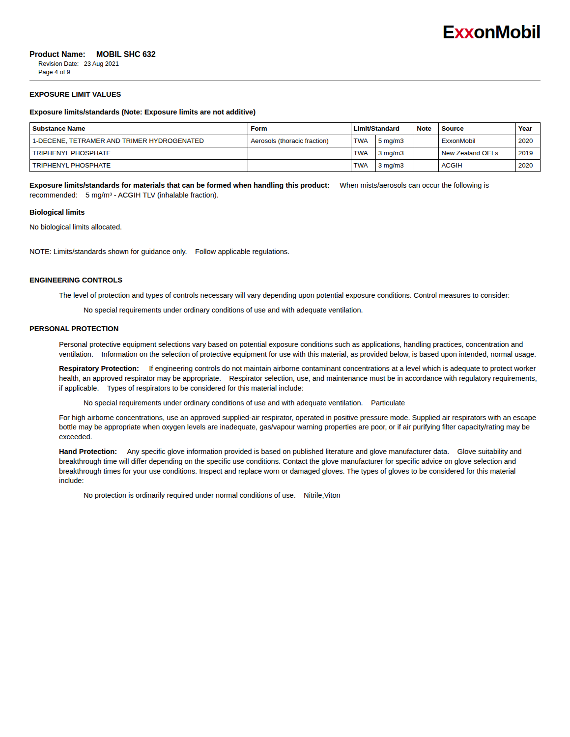ExxonMobil
Product Name: MOBIL SHC 632
Revision Date: 23 Aug 2021
Page 4 of 9
EXPOSURE LIMIT VALUES
Exposure limits/standards (Note: Exposure limits are not additive)
| Substance Name | Form | Limit/Standard | Note | Source | Year |
| --- | --- | --- | --- | --- | --- |
| 1-DECENE, TETRAMER AND TRIMER HYDROGENATED | Aerosols (thoracic fraction) | TWA | 5 mg/m3 | | ExxonMobil | 2020 |
| TRIPHENYL PHOSPHATE | | TWA | 3 mg/m3 | | New Zealand OELs | 2019 |
| TRIPHENYL PHOSPHATE | | TWA | 3 mg/m3 | | ACGIH | 2020 |
Exposure limits/standards for materials that can be formed when handling this product: When mists/aerosols can occur the following is recommended: 5 mg/m³ - ACGIH TLV (inhalable fraction).
Biological limits
No biological limits allocated.
NOTE: Limits/standards shown for guidance only. Follow applicable regulations.
ENGINEERING CONTROLS
The level of protection and types of controls necessary will vary depending upon potential exposure conditions. Control measures to consider:
No special requirements under ordinary conditions of use and with adequate ventilation.
PERSONAL PROTECTION
Personal protective equipment selections vary based on potential exposure conditions such as applications, handling practices, concentration and ventilation. Information on the selection of protective equipment for use with this material, as provided below, is based upon intended, normal usage.
Respiratory Protection: If engineering controls do not maintain airborne contaminant concentrations at a level which is adequate to protect worker health, an approved respirator may be appropriate. Respirator selection, use, and maintenance must be in accordance with regulatory requirements, if applicable. Types of respirators to be considered for this material include:
No special requirements under ordinary conditions of use and with adequate ventilation. Particulate
For high airborne concentrations, use an approved supplied-air respirator, operated in positive pressure mode. Supplied air respirators with an escape bottle may be appropriate when oxygen levels are inadequate, gas/vapour warning properties are poor, or if air purifying filter capacity/rating may be exceeded.
Hand Protection: Any specific glove information provided is based on published literature and glove manufacturer data. Glove suitability and breakthrough time will differ depending on the specific use conditions. Contact the glove manufacturer for specific advice on glove selection and breakthrough times for your use conditions. Inspect and replace worn or damaged gloves. The types of gloves to be considered for this material include:
No protection is ordinarily required under normal conditions of use. Nitrile,Viton